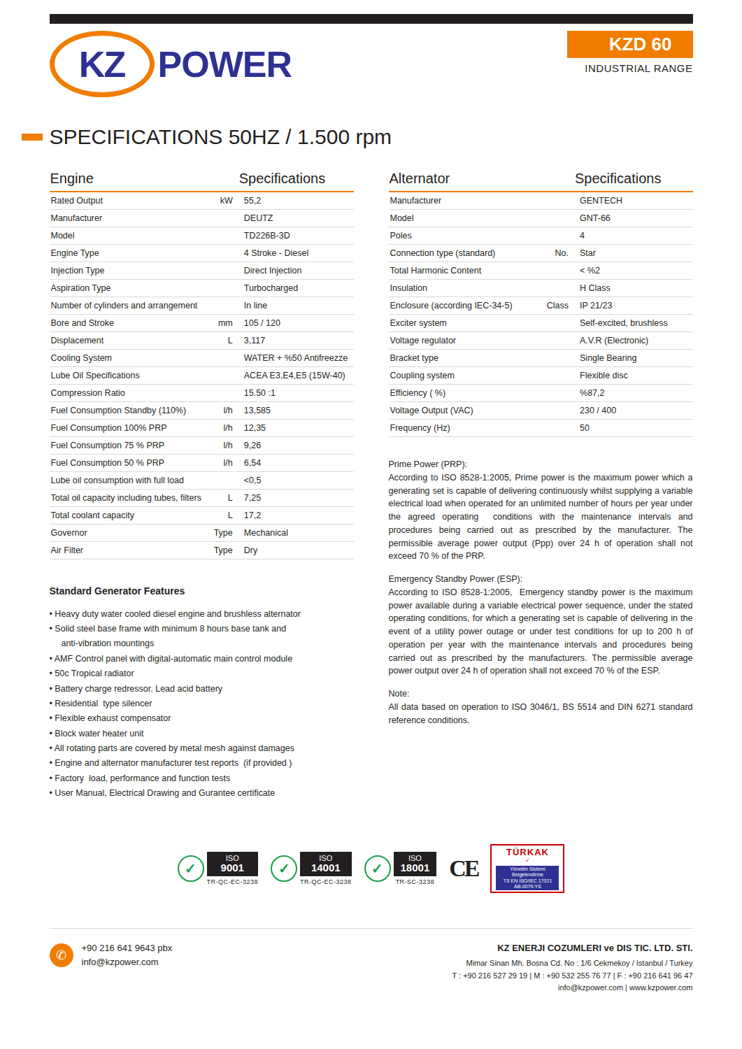KZ
POWER
KZD 60
INDUSTRIAL RANGE
SPECIFICATIONS 50HZ / 1.500 rpm
| Engine | | Specifications |
| --- | --- | --- |
| Rated Output | kW | 55,2 |
| Manufacturer | | DEUTZ |
| Model | | TD226B-3D |
| Engine Type | | 4 Stroke - Diesel |
| Injection Type | | Direct Injection |
| Aspiration Type | | Turbocharged |
| Number of cylinders and arrangement | | In line |
| Bore and Stroke | mm | 105 / 120 |
| Displacement | L | 3,117 |
| Cooling System | | WATER + %50 Antifreezze |
| Lube Oil Specifications | | ACEA E3,E4,E5 (15W-40) |
| Compression Ratio | | 15.50 :1 |
| Fuel Consumption Standby (110%) | l/h | 13,585 |
| Fuel Consumption 100% PRP | l/h | 12,35 |
| Fuel Consumption 75 % PRP | l/h | 9,26 |
| Fuel Consumption 50 % PRP | l/h | 6,54 |
| Lube oil consumption with full load | | <0,5 |
| Total oil capacity including tubes, filters | L | 7,25 |
| Total coolant capacity | L | 17,2 |
| Governor | Type | Mechanical |
| Air Filter | Type | Dry |
Standard Generator Features
Heavy duty water cooled diesel engine and brushless alternator
Solid steel base frame with minimum 8 hours base tank and
anti-vibration mountings
AMF Control panel with digital-automatic main control module
50c Tropical radiator
Battery charge redressor. Lead acid battery
Residential type silencer
Flexible exhaust compensator
Block water heater unit
All rotating parts are covered by metal mesh against damages
Engine and alternator manufacturer test reports (if provided )
Factory load, performance and function tests
User Manual, Electrical Drawing and Gurantee certificate
| Alternator | | Specifications |
| --- | --- | --- |
| Manufacturer | | GENTECH |
| Model | | GNT-66 |
| Poles | | 4 |
| Connection type (standard) | No. | Star |
| Total Harmonic Content | | < %2 |
| Insulation | | H Class |
| Enclosure (according IEC-34-5) | Class | IP 21/23 |
| Exciter system | | Self-excited, brushless |
| Voltage regulator | | A.V.R (Electronic) |
| Bracket type | | Single Bearing |
| Coupling system | | Flexible disc |
| Efficiency ( %) | | %87,2 |
| Voltage Output (VAC) | | 230 / 400 |
| Frequency (Hz) | | 50 |
Prime Power (PRP):
According to ISO 8528-1:2005, Prime power is the maximum power which a generating set is capable of delivering continuously whilst supplying a variable electrical load when operated for an unlimited number of hours per year under the agreed operating conditions with the maintenance intervals and procedures being carried out as prescribed by the manufacturer. The permissible average power output (Ppp) over 24 h of operation shall not exceed 70 % of the PRP.
Emergency Standby Power (ESP):
According to ISO 8528-1:2005, Emergency standby power is the maximum power available during a variable electrical power sequence, under the stated operating conditions, for which a generating set is capable of delivering in the event of a utility power outage or under test conditions for up to 200 h of operation per year with the maintenance intervals and procedures being carried out as prescribed by the manufacturers. The permissible average power output over 24 h of operation shall not exceed 70 % of the ESP.
Note:
All data based on operation to ISO 3046/1, BS 5514 and DIN 6271 standard reference conditions.
✓
ISO9001
TR-QC-EC-3238
✓
ISO14001
TR-QC-EC-3238
✓
ISO18001
TR-SC-3238
CE
TÜRKAK
✓
Yönetim Sistemi Belgelendirme
TS EN ISO/IEC 17021
AB-0079-YS
✆
+90 216 641 9643 pbx
info@kzpower.com
KZ ENERJI COZUMLERI ve DIS TIC. LTD. STI.
Mimar Sinan Mh. Bosna Cd. No : 1/6 Cekmekoy / Istanbul / Turkey
T : +90 216 527 29 19 | M : +90 532 255 76 77 | F : +90 216 641 96 47
info@kzpower.com | www.kzpower.com